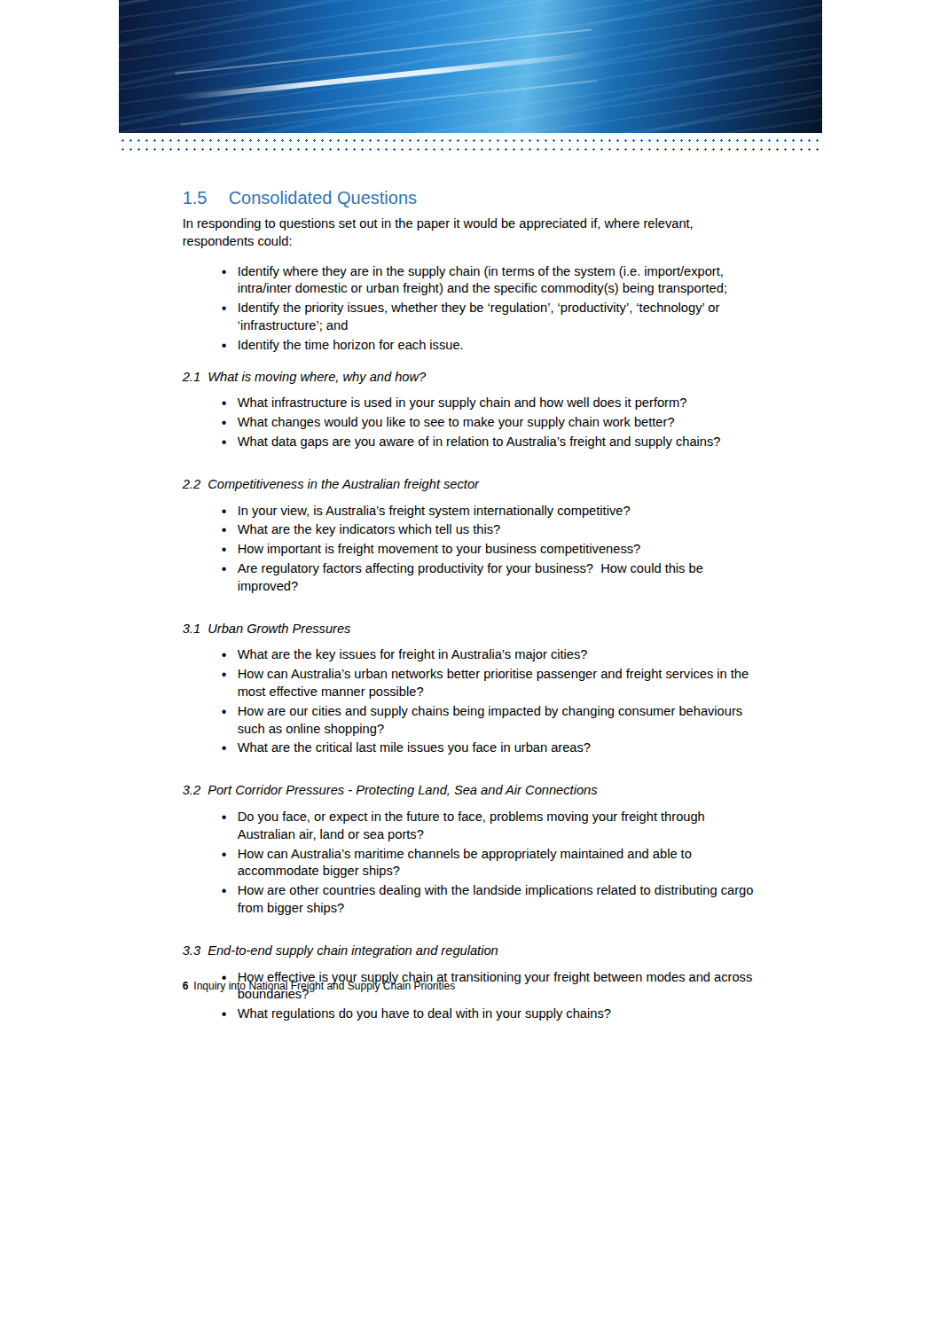1.5 Consolidated Questions
In responding to questions set out in the paper it would be appreciated if, where relevant, respondents could:
Identify where they are in the supply chain (in terms of the system (i.e. import/export, intra/inter domestic or urban freight) and the specific commodity(s) being transported;
Identify the priority issues, whether they be ‘regulation’, ‘productivity’, ‘technology’ or ‘infrastructure’; and
Identify the time horizon for each issue.
2.1 What is moving where, why and how?
What infrastructure is used in your supply chain and how well does it perform?
What changes would you like to see to make your supply chain work better?
What data gaps are you aware of in relation to Australia’s freight and supply chains?
2.2 Competitiveness in the Australian freight sector
In your view, is Australia’s freight system internationally competitive?
What are the key indicators which tell us this?
How important is freight movement to your business competitiveness?
Are regulatory factors affecting productivity for your business? How could this be improved?
3.1 Urban Growth Pressures
What are the key issues for freight in Australia’s major cities?
How can Australia’s urban networks better prioritise passenger and freight services in the most effective manner possible?
How are our cities and supply chains being impacted by changing consumer behaviours such as online shopping?
What are the critical last mile issues you face in urban areas?
3.2 Port Corridor Pressures - Protecting Land, Sea and Air Connections
Do you face, or expect in the future to face, problems moving your freight through Australian air, land or sea ports?
How can Australia’s maritime channels be appropriately maintained and able to accommodate bigger ships?
How are other countries dealing with the landside implications related to distributing cargo from bigger ships?
3.3 End-to-end supply chain integration and regulation
How effective is your supply chain at transitioning your freight between modes and across boundaries?
What regulations do you have to deal with in your supply chains?
6 Inquiry into National Freight and Supply Chain Priorities